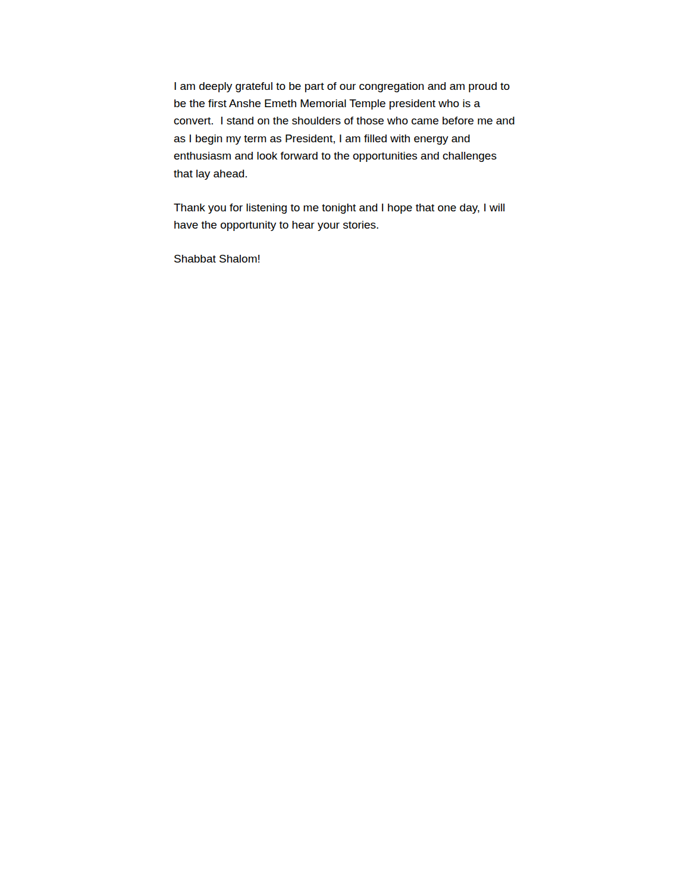I am deeply grateful to be part of our congregation and am proud to be the first Anshe Emeth Memorial Temple president who is a convert. I stand on the shoulders of those who came before me and as I begin my term as President, I am filled with energy and enthusiasm and look forward to the opportunities and challenges that lay ahead.
Thank you for listening to me tonight and I hope that one day, I will have the opportunity to hear your stories.
Shabbat Shalom!